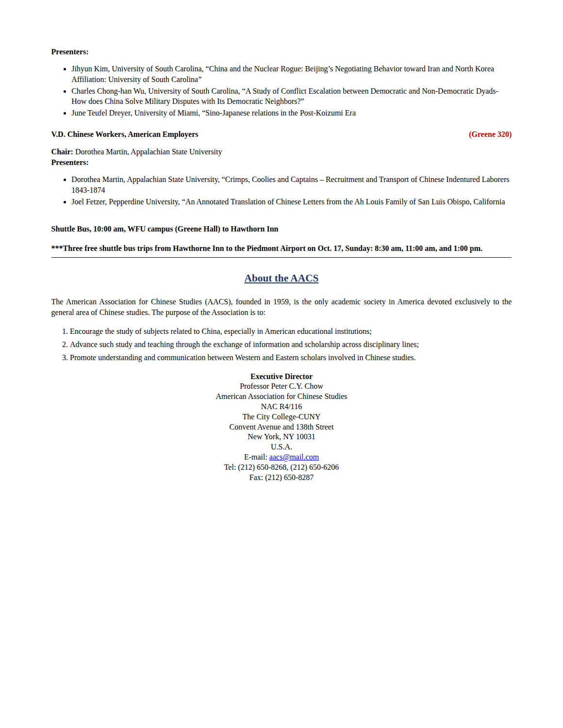Presenters:
Jihyun Kim, University of South Carolina, “China and the Nuclear Rogue: Beijing’s Negotiating Behavior toward Iran and North Korea Affiliation: University of South Carolina”
Charles Chong-han Wu, University of South Carolina, “A Study of Conflict Escalation between Democratic and Non-Democratic Dyads-How does China Solve Military Disputes with Its Democratic Neighbors?”
June Teufel Dreyer, University of Miami, “Sino-Japanese relations in the Post-Koizumi Era
V.D. Chinese Workers, American Employers (Greene 320)
Chair: Dorothea Martin, Appalachian State University
Presenters:
Dorothea Martin, Appalachian State University, “Crimps, Coolies and Captains – Recruitment and Transport of Chinese Indentured Laborers 1843-1874
Joel Fetzer, Pepperdine University, “An Annotated Translation of Chinese Letters from the Ah Louis Family of San Luis Obispo, California
Shuttle Bus, 10:00 am, WFU campus (Greene Hall) to Hawthorn Inn
***Three free shuttle bus trips from Hawthorne Inn to the Piedmont Airport on Oct. 17, Sunday: 8:30 am, 11:00 am, and 1:00 pm.
About the AACS
The American Association for Chinese Studies (AACS), founded in 1959, is the only academic society in America devoted exclusively to the general area of Chinese studies. The purpose of the Association is to:
Encourage the study of subjects related to China, especially in American educational institutions;
Advance such study and teaching through the exchange of information and scholarship across disciplinary lines;
Promote understanding and communication between Western and Eastern scholars involved in Chinese studies.
Executive Director
Professor Peter C.Y. Chow
American Association for Chinese Studies
NAC R4/116
The City College-CUNY
Convent Avenue and 138th Street
New York, NY 10031
U.S.A.
E-mail: aacs@mail.com
Tel: (212) 650-8268, (212) 650-6206
Fax: (212) 650-8287